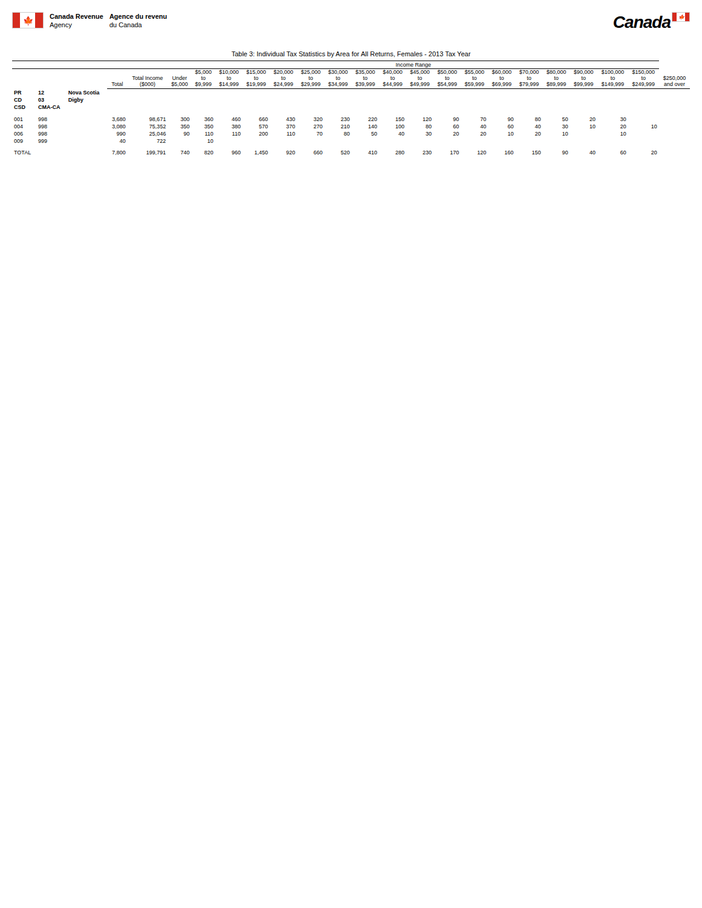Canada Revenue
Agency
Agence du revenu
du Canada
Canada
Table 3: Individual Tax Statistics by Area for All Returns, Females - 2013 Tax Year
| | | Income Range |
| --- | --- | --- |
| | Total | Total Income ($000) | Under $5,000 | $5,000 to $9,999 | $10,000 to $14,999 | $15,000 to $19,999 | $20,000 to $24,999 | $25,000 to $29,999 | $30,000 to $34,999 | $35,000 to $39,999 | $40,000 to $44,999 | $45,000 to $49,999 | $50,000 to $54,999 | $55,000 to $59,999 | $60,000 to $69,999 | $70,000 to $79,999 | $80,000 to $89,999 | $90,000 to $99,999 | $100,000 to $149,999 | $150,000 to $249,999 | $250,000 and over |
| PR | 12 | Nova Scotia | |
| CD | 03 | Digby | |
| CSD | CMA-CA | | |
| 001 | 998 | | 3,680 | 98,671 | 300 | 360 | 460 | 660 | 430 | 320 | 230 | 220 | 150 | 120 | 90 | 70 | 90 | 80 | 50 | 20 | 30 | | |
| 004 | 998 | | 3,080 | 75,352 | 350 | 350 | 380 | 570 | 370 | 270 | 210 | 140 | 100 | 80 | 60 | 40 | 60 | 40 | 30 | 10 | 20 | 10 | |
| 006 | 998 | | 990 | 25,046 | 90 | 110 | 110 | 200 | 110 | 70 | 80 | 50 | 40 | 30 | 20 | 20 | 10 | 20 | 10 | | 10 | | |
| 009 | 999 | | 40 | 722 | | 10 | | | | | | | | | | | | | | | | | |
| TOTAL | | | 7,800 | 199,791 | 740 | 820 | 960 | 1,450 | 920 | 660 | 520 | 410 | 280 | 230 | 170 | 120 | 160 | 150 | 90 | 40 | 60 | 20 | |